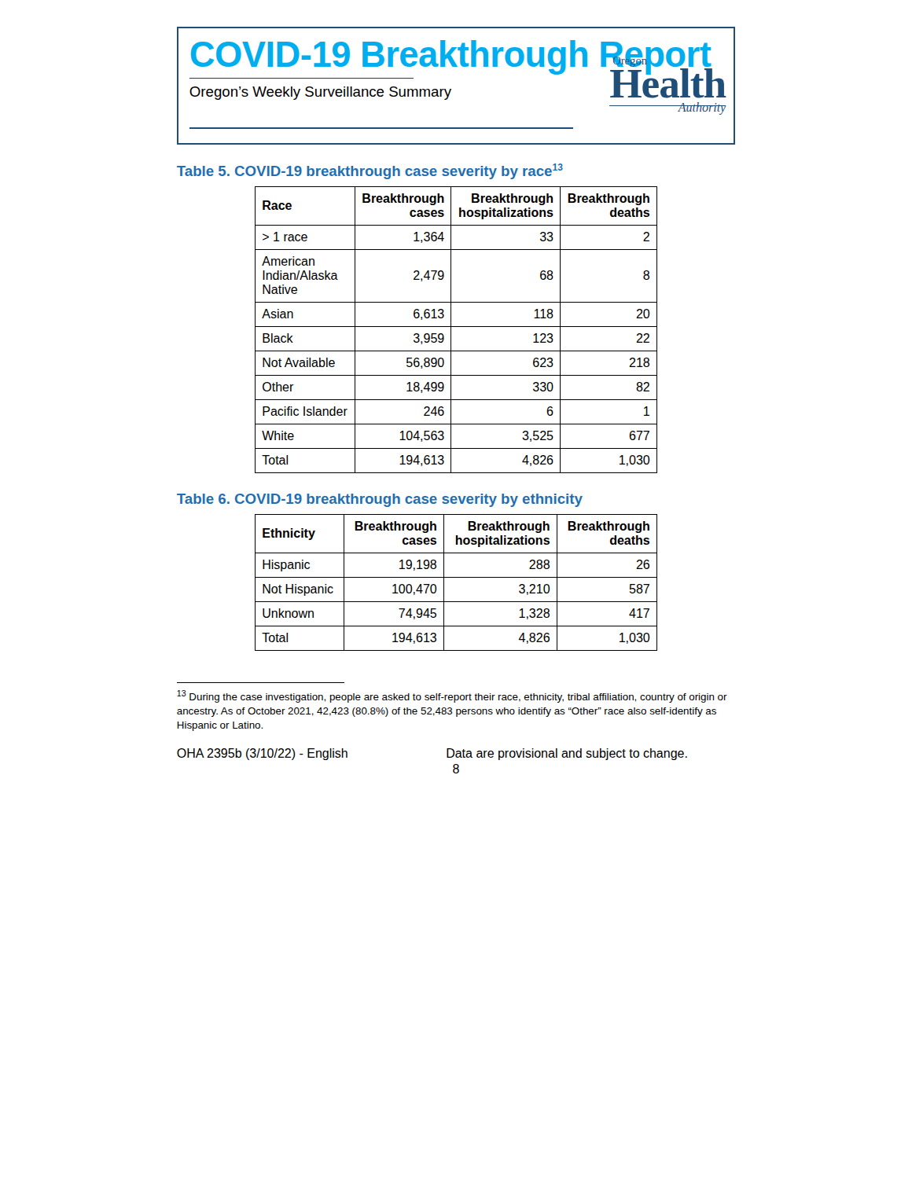Oregon Health
Authority
COVID-19 Breakthrough Report
Oregon’s Weekly Surveillance Summary
Data through March 5, 2022
Table 5. COVID-19 breakthrough case severity by race13
| Race | Breakthrough cases | Breakthrough hospitalizations | Breakthrough deaths |
| --- | --- | --- | --- |
| > 1 race | 1,364 | 33 | 2 |
| American Indian/Alaska Native | 2,479 | 68 | 8 |
| Asian | 6,613 | 118 | 20 |
| Black | 3,959 | 123 | 22 |
| Not Available | 56,890 | 623 | 218 |
| Other | 18,499 | 330 | 82 |
| Pacific Islander | 246 | 6 | 1 |
| White | 104,563 | 3,525 | 677 |
| Total | 194,613 | 4,826 | 1,030 |
Table 6. COVID-19 breakthrough case severity by ethnicity
| Ethnicity | Breakthrough cases | Breakthrough hospitalizations | Breakthrough deaths |
| --- | --- | --- | --- |
| Hispanic | 19,198 | 288 | 26 |
| Not Hispanic | 100,470 | 3,210 | 587 |
| Unknown | 74,945 | 1,328 | 417 |
| Total | 194,613 | 4,826 | 1,030 |
13 During the case investigation, people are asked to self-report their race, ethnicity, tribal affiliation, country of origin or ancestry. As of October 2021, 42,423 (80.8%) of the 52,483 persons who identify as “Other” race also self-identify as Hispanic or Latino.
OHA 2395b (3/10/22) - English Data are provisional and subject to change.
8